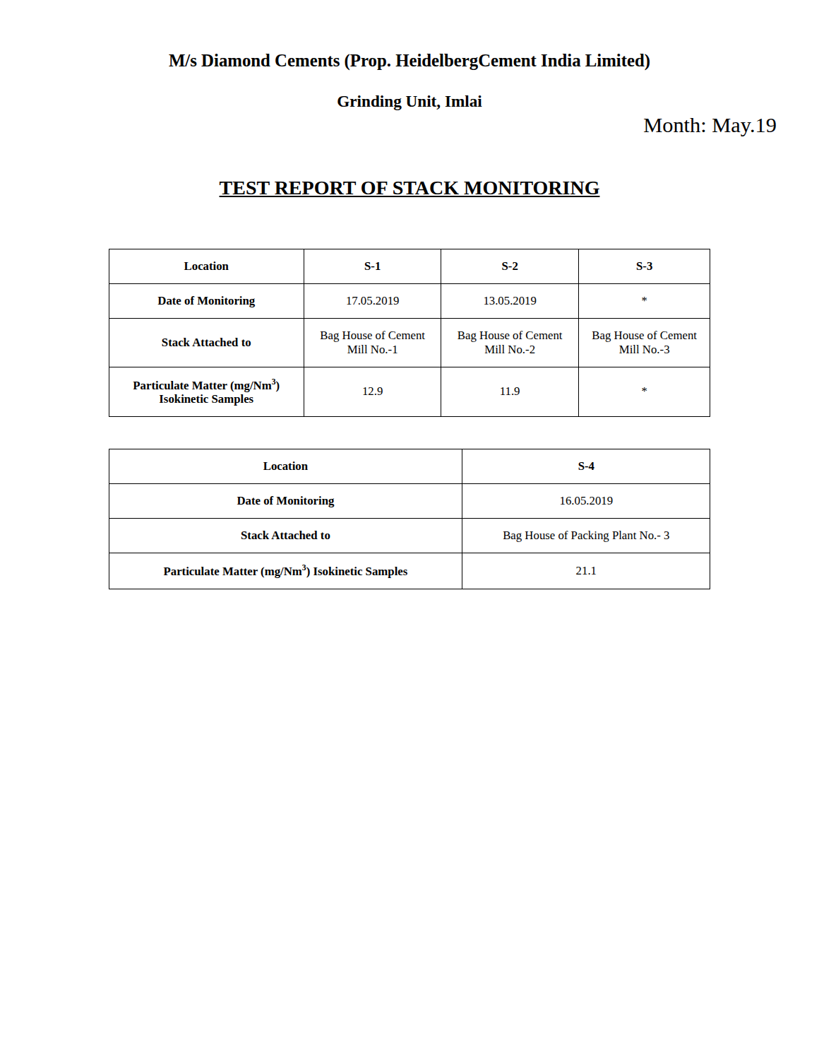M/s Diamond Cements (Prop. HeidelbergCement India Limited)
Grinding Unit, Imlai
Month: May.19
TEST REPORT OF STACK MONITORING
| Location | S-1 | S-2 | S-3 |
| --- | --- | --- | --- |
| Date of Monitoring | 17.05.2019 | 13.05.2019 | * |
| Stack Attached to | Bag House of Cement Mill No.-1 | Bag House of Cement Mill No.-2 | Bag House of Cement Mill No.-3 |
| Particulate Matter (mg/Nm 3 ) Isokinetic Samples | 12.9 | 11.9 | * |
| Location | S-4 |
| --- | --- |
| Date of Monitoring | 16.05.2019 |
| Stack Attached to | Bag House of Packing Plant No.- 3 |
| Particulate Matter (mg/Nm 3 ) Isokinetic Samples | 21.1 |